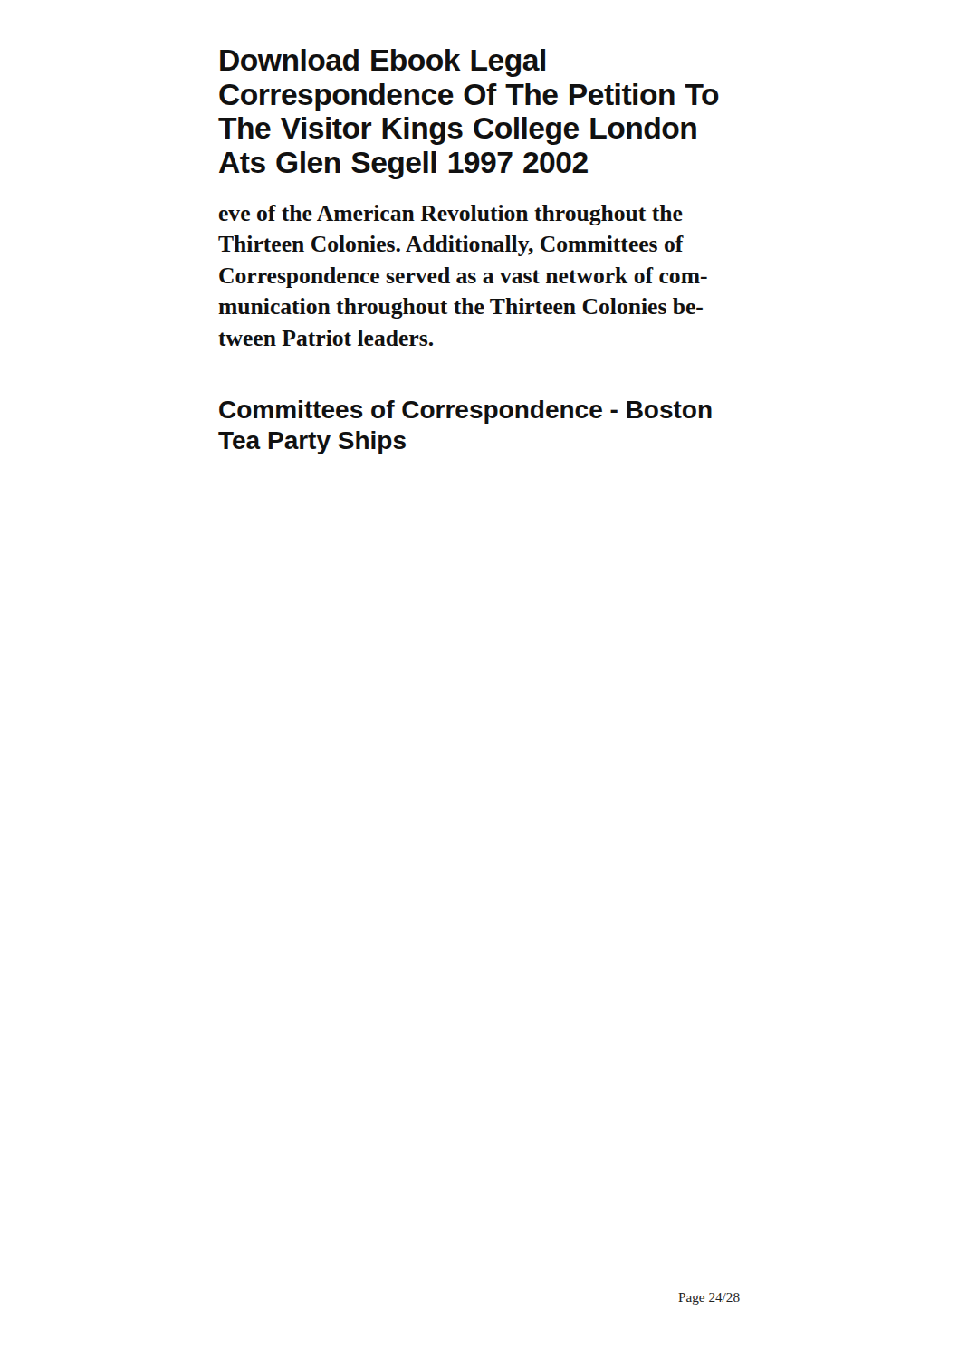Download Ebook Legal Correspondence Of The Petition To The Visitor Kings College London Ats Glen Segell 1997 2002
eve of the American Revolution throughout the Thirteen Colonies. Additionally, Committees of Correspondence served as a vast network of communication throughout the Thirteen Colonies between Patriot leaders.
Committees of Correspondence - Boston Tea Party Ships
Page 24/28